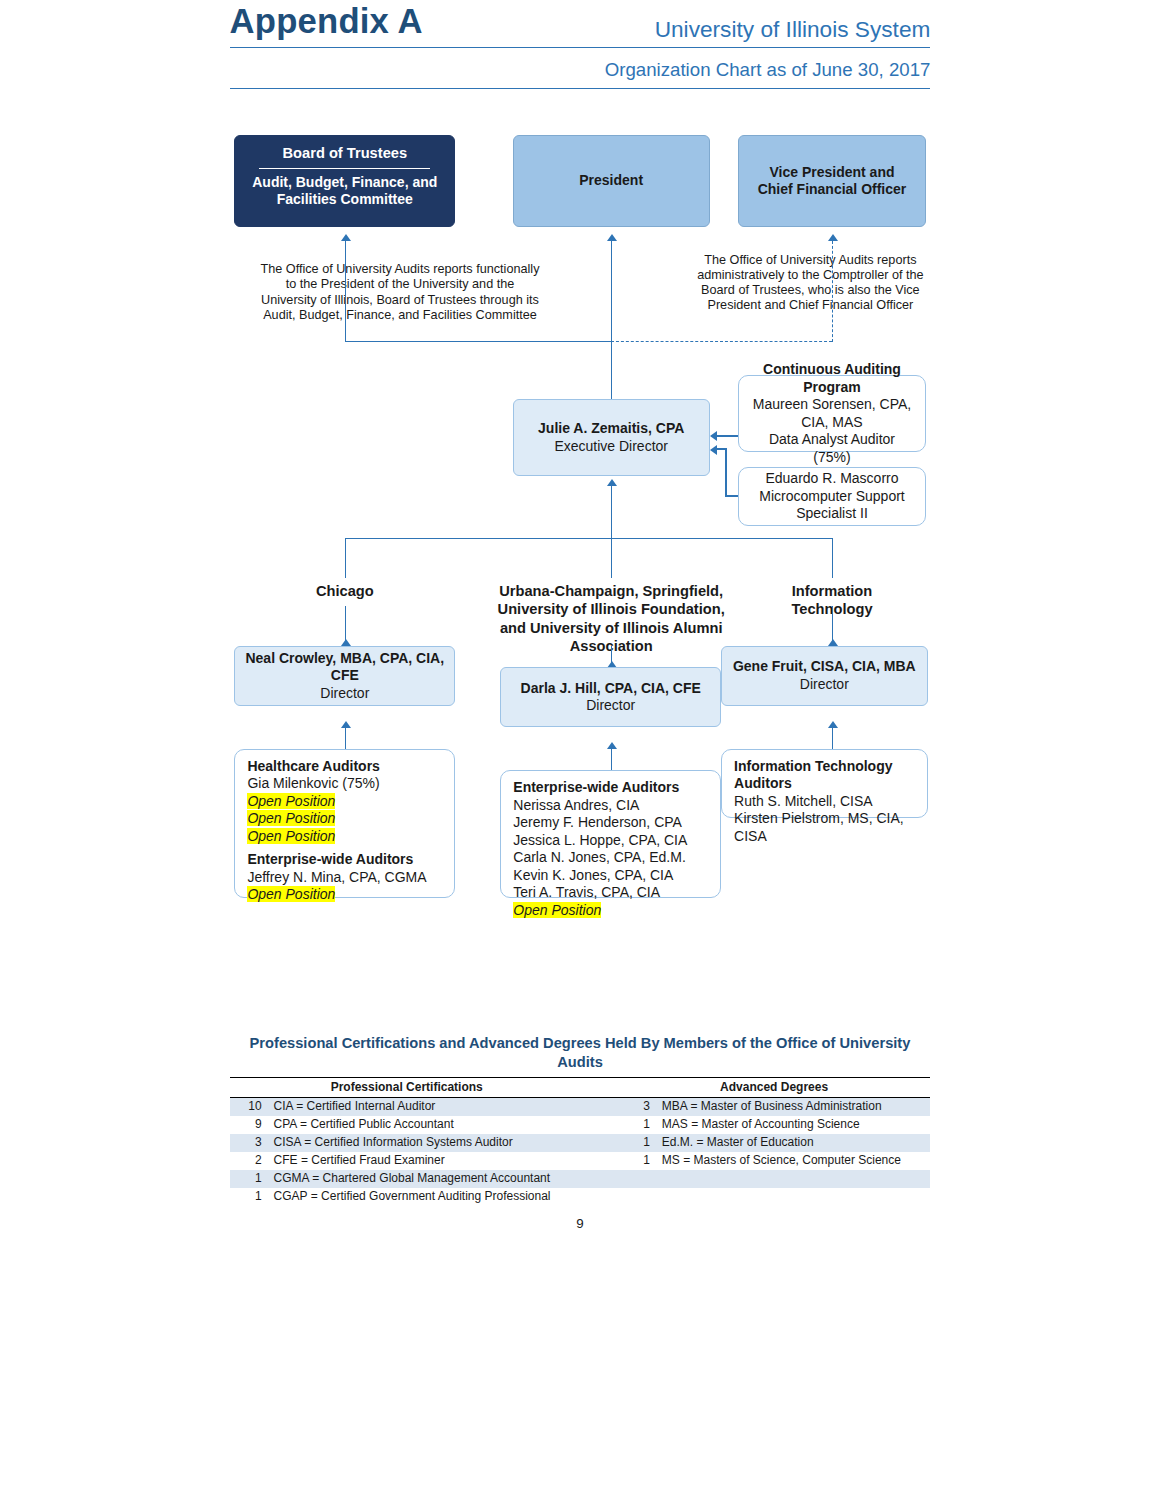Appendix A
University of Illinois System
Organization Chart as of June 30, 2017
Board of Trustees
Audit, Budget, Finance, and Facilities Committee
President
Vice President and
Chief Financial Officer
The Office of University Audits reports functionally to the President of the University and the University of Illinois, Board of Trustees through its Audit, Budget, Finance, and Facilities Committee
The Office of University Audits reports administratively to the Comptroller of the Board of Trustees, who is also the Vice President and Chief Financial Officer
Julie A. Zemaitis, CPA
Executive Director
Continuous Auditing Program
Maureen Sorensen, CPA, CIA, MAS
Data Analyst Auditor (75%)
Eduardo R. Mascorro
Microcomputer Support Specialist II
Chicago
Urbana-Champaign, Springfield, University of Illinois Foundation, and University of Illinois Alumni Association
Information Technology
Neal Crowley, MBA, CPA, CIA, CFE
Director
Darla J. Hill, CPA, CIA, CFE
Director
Gene Fruit, CISA, CIA, MBA
Director
Healthcare Auditors
Gia Milenkovic (75%)
Open Position
Open Position
Open Position
Enterprise-wide Auditors
Jeffrey N. Mina, CPA, CGMA
Open Position
Enterprise-wide Auditors
Nerissa Andres, CIA
Jeremy F. Henderson, CPA
Jessica L. Hoppe, CPA, CIA
Carla N. Jones, CPA, Ed.M.
Kevin K. Jones, CPA, CIA
Teri A. Travis, CPA, CIA
Open Position
Information Technology Auditors
Ruth S. Mitchell, CISA
Kirsten Pielstrom, MS, CIA, CISA
Professional Certifications and Advanced Degrees Held By Members of the Office of University Audits
| Professional Certifications | | Advanced Degrees |
| --- | --- | --- |
| 10 | CIA = Certified Internal Auditor | | 3 | MBA = Master of Business Administration |
| 9 | CPA = Certified Public Accountant | | 1 | MAS = Master of Accounting Science |
| 3 | CISA = Certified Information Systems Auditor | | 1 | Ed.M. = Master of Education |
| 2 | CFE = Certified Fraud Examiner | | 1 | MS = Masters of Science, Computer Science |
| 1 | CGMA = Chartered Global Management Accountant | | | |
| 1 | CGAP = Certified Government Auditing Professional | | | |
9